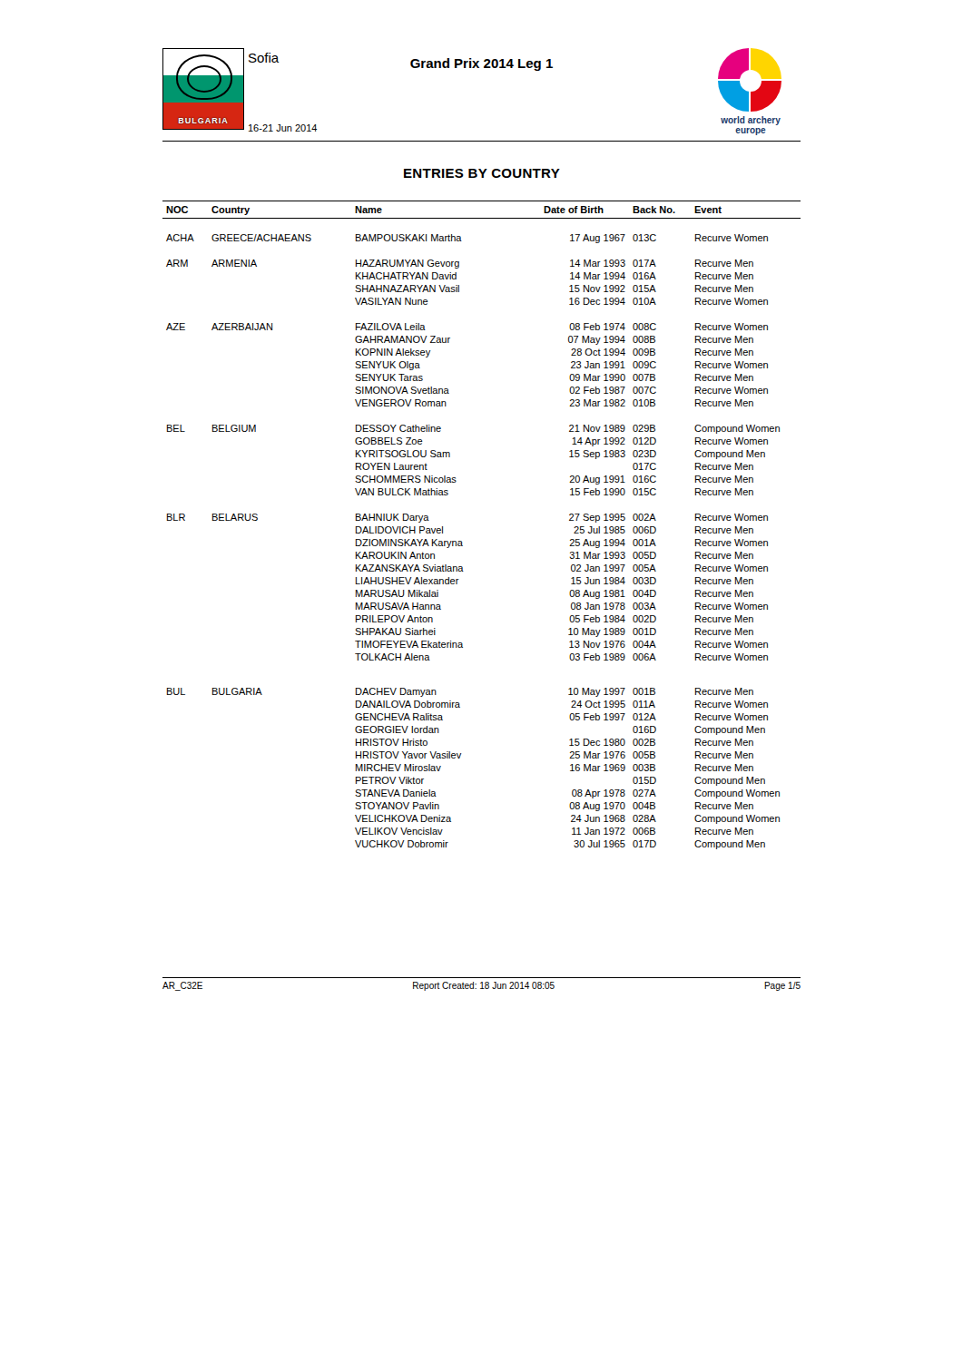BULGARIA
Sofia
16-21 Jun 2014
Grand Prix 2014 Leg 1
world archery
europe
ENTRIES BY COUNTRY
| NOC | Country | Name | Date of Birth | Back No. | Event |
| --- | --- | --- | --- | --- | --- |
| ACHA | GREECE/ACHAEANS | BAMPOUSKAKI Martha | 17 Aug 1967 | 013C | Recurve Women |
| ARM | ARMENIA | HAZARUMYAN Gevorg | 14 Mar 1993 | 017A | Recurve Men |
| | | KHACHATRYAN David | 14 Mar 1994 | 016A | Recurve Men |
| | | SHAHNAZARYAN Vasil | 15 Nov 1992 | 015A | Recurve Men |
| | | VASILYAN Nune | 16 Dec 1994 | 010A | Recurve Women |
| AZE | AZERBAIJAN | FAZILOVA Leila | 08 Feb 1974 | 008C | Recurve Women |
| | | GAHRAMANOV Zaur | 07 May 1994 | 008B | Recurve Men |
| | | KOPNIN Aleksey | 28 Oct 1994 | 009B | Recurve Men |
| | | SENYUK Olga | 23 Jan 1991 | 009C | Recurve Women |
| | | SENYUK Taras | 09 Mar 1990 | 007B | Recurve Men |
| | | SIMONOVA Svetlana | 02 Feb 1987 | 007C | Recurve Women |
| | | VENGEROV Roman | 23 Mar 1982 | 010B | Recurve Men |
| BEL | BELGIUM | DESSOY Catheline | 21 Nov 1989 | 029B | Compound Women |
| | | GOBBELS Zoe | 14 Apr 1992 | 012D | Recurve Women |
| | | KYRITSOGLOU Sam | 15 Sep 1983 | 023D | Compound Men |
| | | ROYEN Laurent | | 017C | Recurve Men |
| | | SCHOMMERS Nicolas | 20 Aug 1991 | 016C | Recurve Men |
| | | VAN BULCK Mathias | 15 Feb 1990 | 015C | Recurve Men |
| BLR | BELARUS | BAHNIUK Darya | 27 Sep 1995 | 002A | Recurve Women |
| | | DALIDOVICH Pavel | 25 Jul 1985 | 006D | Recurve Men |
| | | DZIOMINSKAYA Karyna | 25 Aug 1994 | 001A | Recurve Women |
| | | KAROUKIN Anton | 31 Mar 1993 | 005D | Recurve Men |
| | | KAZANSKAYA Sviatlana | 02 Jan 1997 | 005A | Recurve Women |
| | | LIAHUSHEV Alexander | 15 Jun 1984 | 003D | Recurve Men |
| | | MARUSAU Mikalai | 08 Aug 1981 | 004D | Recurve Men |
| | | MARUSAVA Hanna | 08 Jan 1978 | 003A | Recurve Women |
| | | PRILEPOV Anton | 05 Feb 1984 | 002D | Recurve Men |
| | | SHPAKAU Siarhei | 10 May 1989 | 001D | Recurve Men |
| | | TIMOFEYEVA Ekaterina | 13 Nov 1976 | 004A | Recurve Women |
| | | TOLKACH Alena | 03 Feb 1989 | 006A | Recurve Women |
| BUL | BULGARIA | DACHEV Damyan | 10 May 1997 | 001B | Recurve Men |
| | | DANAILOVA Dobromira | 24 Oct 1995 | 011A | Recurve Women |
| | | GENCHEVA Ralitsa | 05 Feb 1997 | 012A | Recurve Women |
| | | GEORGIEV Iordan | | 016D | Compound Men |
| | | HRISTOV Hristo | 15 Dec 1980 | 002B | Recurve Men |
| | | HRISTOV Yavor Vasilev | 25 Mar 1976 | 005B | Recurve Men |
| | | MIRCHEV Miroslav | 16 Mar 1969 | 003B | Recurve Men |
| | | PETROV Viktor | | 015D | Compound Men |
| | | STANEVA Daniela | 08 Apr 1978 | 027A | Compound Women |
| | | STOYANOV Pavlin | 08 Aug 1970 | 004B | Recurve Men |
| | | VELICHKOVA Deniza | 24 Jun 1968 | 028A | Compound Women |
| | | VELIKOV Vencislav | 11 Jan 1972 | 006B | Recurve Men |
| | | VUCHKOV Dobromir | 30 Jul 1965 | 017D | Compound Men |
AR_C32E
Report Created: 18 Jun 2014 08:05
Page 1/5